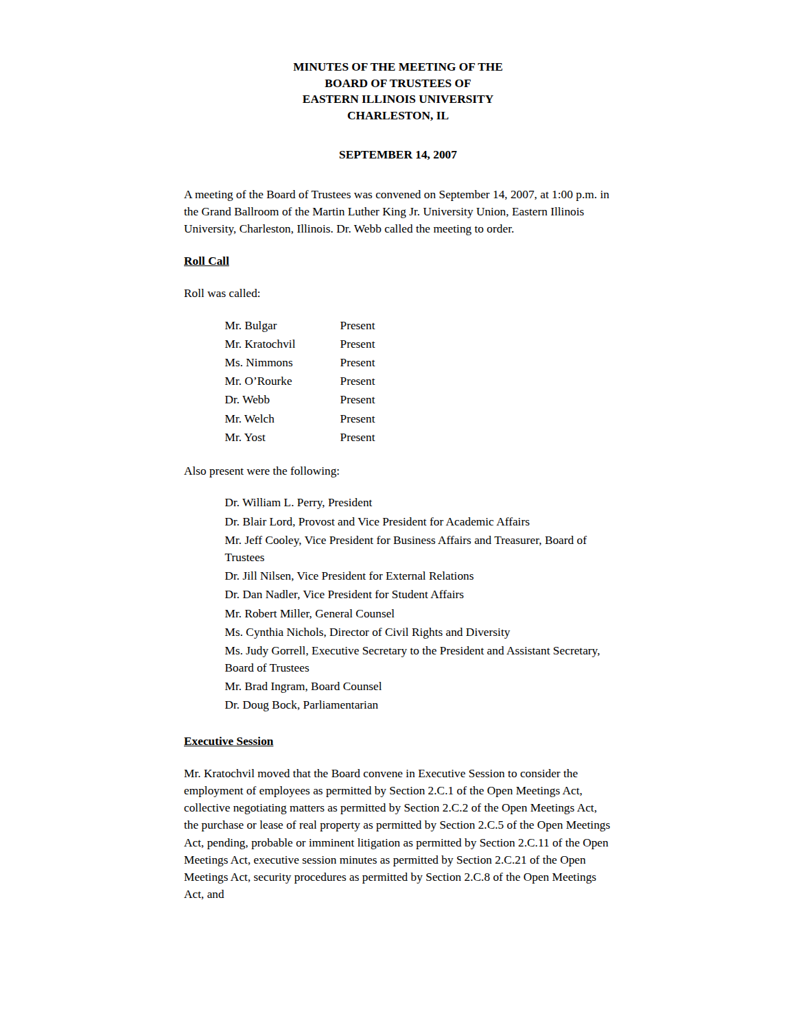MINUTES OF THE MEETING OF THE
BOARD OF TRUSTEES OF
EASTERN ILLINOIS UNIVERSITY
CHARLESTON, IL
SEPTEMBER 14, 2007
A meeting of the Board of Trustees was convened on September 14, 2007, at 1:00 p.m. in the Grand Ballroom of the Martin Luther King Jr. University Union, Eastern Illinois University, Charleston, Illinois. Dr. Webb called the meeting to order.
Roll Call
Roll was called:
| Mr. Bulgar | Present |
| Mr. Kratochvil | Present |
| Ms. Nimmons | Present |
| Mr. O’Rourke | Present |
| Dr. Webb | Present |
| Mr. Welch | Present |
| Mr. Yost | Present |
Also present were the following:
Dr. William L. Perry, President
Dr. Blair Lord, Provost and Vice President for Academic Affairs
Mr. Jeff Cooley, Vice President for Business Affairs and Treasurer, Board of Trustees
Dr. Jill Nilsen, Vice President for External Relations
Dr. Dan Nadler, Vice President for Student Affairs
Mr. Robert Miller, General Counsel
Ms. Cynthia Nichols, Director of Civil Rights and Diversity
Ms. Judy Gorrell, Executive Secretary to the President and Assistant Secretary, Board of Trustees
Mr. Brad Ingram, Board Counsel
Dr. Doug Bock, Parliamentarian
Executive Session
Mr. Kratochvil moved that the Board convene in Executive Session to consider the employment of employees as permitted by Section 2.C.1 of the Open Meetings Act, collective negotiating matters as permitted by Section 2.C.2 of the Open Meetings Act, the purchase or lease of real property as permitted by Section 2.C.5 of the Open Meetings Act, pending, probable or imminent litigation as permitted by Section 2.C.11 of the Open Meetings Act, executive session minutes as permitted by Section 2.C.21 of the Open Meetings Act, security procedures as permitted by Section 2.C.8 of the Open Meetings Act, and